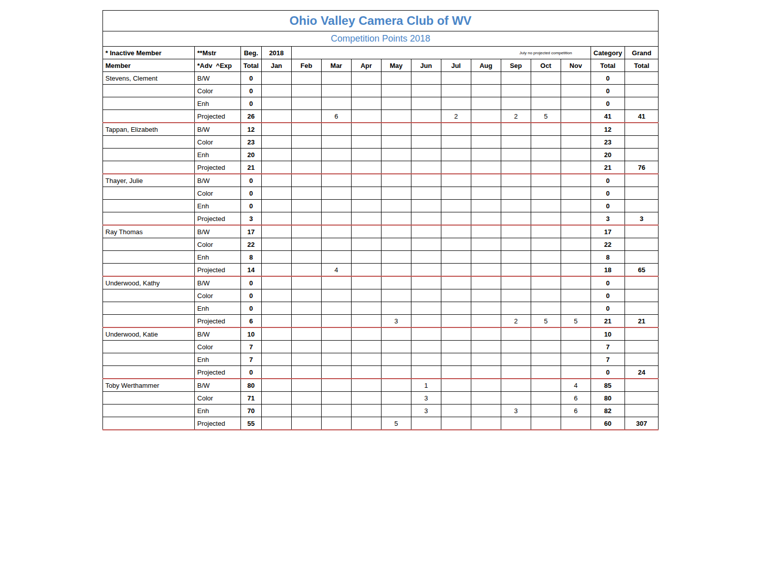| Ohio Valley Camera Club of WV |
| Competition Points 2018 |
| * Inactive Member | **Mstr | Beg. | 2018 | | | | | | | | July no projected competition | Category | Grand |
| Member | *Adv ^Exp | Total | Jan | Feb | Mar | Apr | May | Jun | Jul | Aug | Sep | Oct | Nov | Total | Total |
| Stevens, Clement | B/W | 0 | | | | | | | | | | | | 0 | |
| | Color | 0 | | | | | | | | | | | | 0 | |
| | Enh | 0 | | | | | | | | | | | | 0 | |
| | Projected | 26 | | | 6 | | | | 2 | | 2 | 5 | | 41 | 41 |
| Tappan, Elizabeth | B/W | 12 | | | | | | | | | | | | 12 | |
| | Color | 23 | | | | | | | | | | | | 23 | |
| | Enh | 20 | | | | | | | | | | | | 20 | |
| | Projected | 21 | | | | | | | | | | | | 21 | 76 |
| Thayer, Julie | B/W | 0 | | | | | | | | | | | | 0 | |
| | Color | 0 | | | | | | | | | | | | 0 | |
| | Enh | 0 | | | | | | | | | | | | 0 | |
| | Projected | 3 | | | | | | | | | | | | 3 | 3 |
| Ray Thomas | B/W | 17 | | | | | | | | | | | | 17 | |
| | Color | 22 | | | | | | | | | | | | 22 | |
| | Enh | 8 | | | | | | | | | | | | 8 | |
| | Projected | 14 | | | 4 | | | | | | | | | 18 | 65 |
| Underwood, Kathy | B/W | 0 | | | | | | | | | | | | 0 | |
| | Color | 0 | | | | | | | | | | | | 0 | |
| | Enh | 0 | | | | | | | | | | | | 0 | |
| | Projected | 6 | | | | | 3 | | | | 2 | 5 | 5 | 21 | 21 |
| Underwood, Katie | B/W | 10 | | | | | | | | | | | | 10 | |
| | Color | 7 | | | | | | | | | | | | 7 | |
| | Enh | 7 | | | | | | | | | | | | 7 | |
| | Projected | 0 | | | | | | | | | | | | 0 | 24 |
| Toby Werthammer | B/W | 80 | | | | | | 1 | | | | | 4 | 85 | |
| | Color | 71 | | | | | | 3 | | | | | 6 | 80 | |
| | Enh | 70 | | | | | | 3 | | | 3 | | 6 | 82 | |
| | Projected | 55 | | | | | 5 | | | | | | | 60 | 307 |